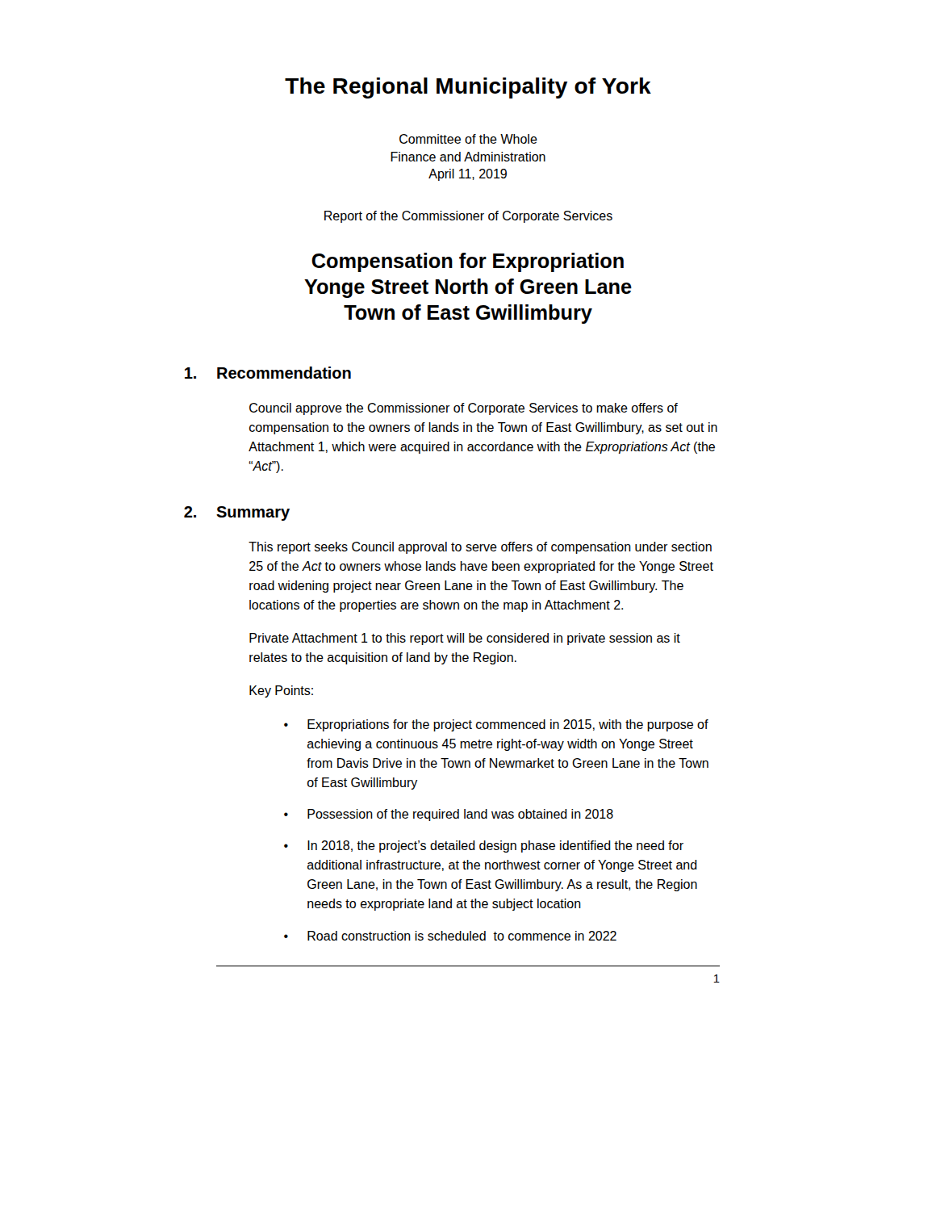The Regional Municipality of York
Committee of the Whole
Finance and Administration
April 11, 2019
Report of the Commissioner of Corporate Services
Compensation for Expropriation
Yonge Street North of Green Lane
Town of East Gwillimbury
1. Recommendation
Council approve the Commissioner of Corporate Services to make offers of compensation to the owners of lands in the Town of East Gwillimbury, as set out in Attachment 1, which were acquired in accordance with the Expropriations Act (the “Act”).
2. Summary
This report seeks Council approval to serve offers of compensation under section 25 of the Act to owners whose lands have been expropriated for the Yonge Street road widening project near Green Lane in the Town of East Gwillimbury. The locations of the properties are shown on the map in Attachment 2.
Private Attachment 1 to this report will be considered in private session as it relates to the acquisition of land by the Region.
Key Points:
Expropriations for the project commenced in 2015, with the purpose of achieving a continuous 45 metre right-of-way width on Yonge Street from Davis Drive in the Town of Newmarket to Green Lane in the Town of East Gwillimbury
Possession of the required land was obtained in 2018
In 2018, the project’s detailed design phase identified the need for additional infrastructure, at the northwest corner of Yonge Street and Green Lane, in the Town of East Gwillimbury. As a result, the Region needs to expropriate land at the subject location
Road construction is scheduled to commence in 2022
1